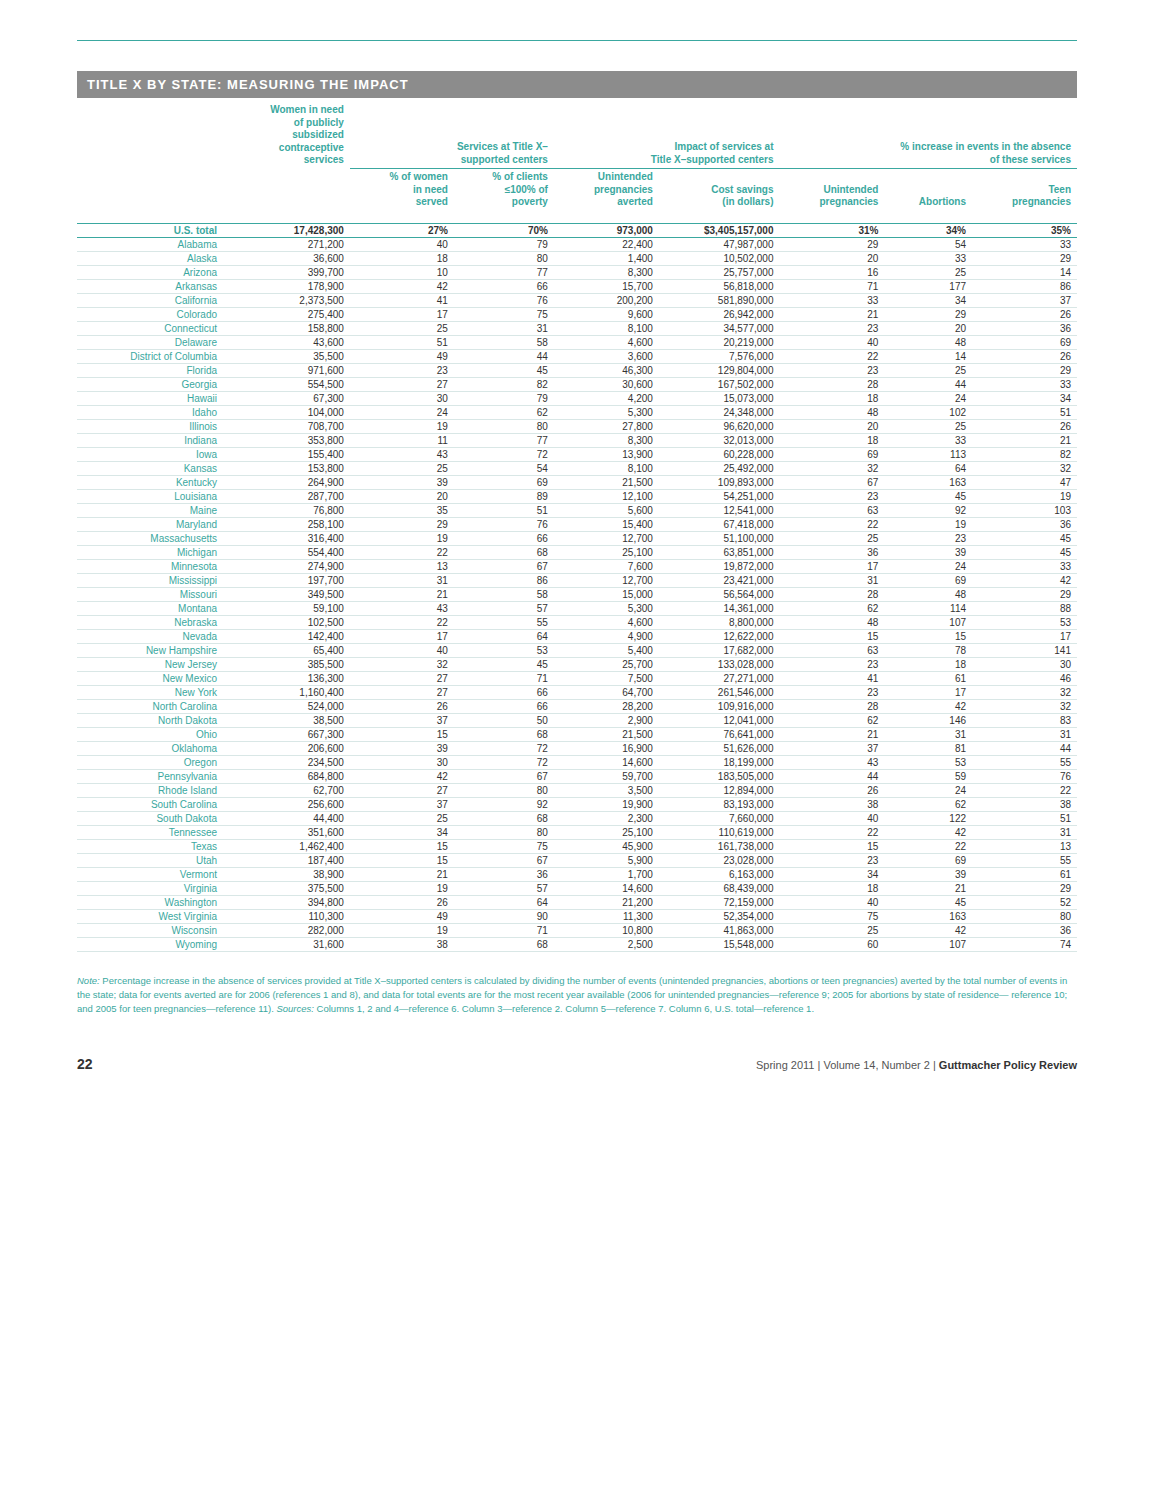TITLE X BY STATE: MEASURING THE IMPACT
| | Women in need of publicly subsidized contraceptive services | Services at Title X– supported centers | Impact of services at Title X–supported centers | % increase in events in the absence of these services |
| --- | --- | --- | --- | --- |
| | | % of women in need served | % of clients ≤100% of poverty | Unintended pregnancies averted | Cost savings (in dollars) | Unintended pregnancies | Abortions | Teen pregnancies |
| U.S. total | 17,428,300 | 27% | 70% | 973,000 | $3,405,157,000 | 31% | 34% | 35% |
| Alabama | 271,200 | 40 | 79 | 22,400 | 47,987,000 | 29 | 54 | 33 |
| Alaska | 36,600 | 18 | 80 | 1,400 | 10,502,000 | 20 | 33 | 29 |
| Arizona | 399,700 | 10 | 77 | 8,300 | 25,757,000 | 16 | 25 | 14 |
| Arkansas | 178,900 | 42 | 66 | 15,700 | 56,818,000 | 71 | 177 | 86 |
| California | 2,373,500 | 41 | 76 | 200,200 | 581,890,000 | 33 | 34 | 37 |
| Colorado | 275,400 | 17 | 75 | 9,600 | 26,942,000 | 21 | 29 | 26 |
| Connecticut | 158,800 | 25 | 31 | 8,100 | 34,577,000 | 23 | 20 | 36 |
| Delaware | 43,600 | 51 | 58 | 4,600 | 20,219,000 | 40 | 48 | 69 |
| District of Columbia | 35,500 | 49 | 44 | 3,600 | 7,576,000 | 22 | 14 | 26 |
| Florida | 971,600 | 23 | 45 | 46,300 | 129,804,000 | 23 | 25 | 29 |
| Georgia | 554,500 | 27 | 82 | 30,600 | 167,502,000 | 28 | 44 | 33 |
| Hawaii | 67,300 | 30 | 79 | 4,200 | 15,073,000 | 18 | 24 | 34 |
| Idaho | 104,000 | 24 | 62 | 5,300 | 24,348,000 | 48 | 102 | 51 |
| Illinois | 708,700 | 19 | 80 | 27,800 | 96,620,000 | 20 | 25 | 26 |
| Indiana | 353,800 | 11 | 77 | 8,300 | 32,013,000 | 18 | 33 | 21 |
| Iowa | 155,400 | 43 | 72 | 13,900 | 60,228,000 | 69 | 113 | 82 |
| Kansas | 153,800 | 25 | 54 | 8,100 | 25,492,000 | 32 | 64 | 32 |
| Kentucky | 264,900 | 39 | 69 | 21,500 | 109,893,000 | 67 | 163 | 47 |
| Louisiana | 287,700 | 20 | 89 | 12,100 | 54,251,000 | 23 | 45 | 19 |
| Maine | 76,800 | 35 | 51 | 5,600 | 12,541,000 | 63 | 92 | 103 |
| Maryland | 258,100 | 29 | 76 | 15,400 | 67,418,000 | 22 | 19 | 36 |
| Massachusetts | 316,400 | 19 | 66 | 12,700 | 51,100,000 | 25 | 23 | 45 |
| Michigan | 554,400 | 22 | 68 | 25,100 | 63,851,000 | 36 | 39 | 45 |
| Minnesota | 274,900 | 13 | 67 | 7,600 | 19,872,000 | 17 | 24 | 33 |
| Mississippi | 197,700 | 31 | 86 | 12,700 | 23,421,000 | 31 | 69 | 42 |
| Missouri | 349,500 | 21 | 58 | 15,000 | 56,564,000 | 28 | 48 | 29 |
| Montana | 59,100 | 43 | 57 | 5,300 | 14,361,000 | 62 | 114 | 88 |
| Nebraska | 102,500 | 22 | 55 | 4,600 | 8,800,000 | 48 | 107 | 53 |
| Nevada | 142,400 | 17 | 64 | 4,900 | 12,622,000 | 15 | 15 | 17 |
| New Hampshire | 65,400 | 40 | 53 | 5,400 | 17,682,000 | 63 | 78 | 141 |
| New Jersey | 385,500 | 32 | 45 | 25,700 | 133,028,000 | 23 | 18 | 30 |
| New Mexico | 136,300 | 27 | 71 | 7,500 | 27,271,000 | 41 | 61 | 46 |
| New York | 1,160,400 | 27 | 66 | 64,700 | 261,546,000 | 23 | 17 | 32 |
| North Carolina | 524,000 | 26 | 66 | 28,200 | 109,916,000 | 28 | 42 | 32 |
| North Dakota | 38,500 | 37 | 50 | 2,900 | 12,041,000 | 62 | 146 | 83 |
| Ohio | 667,300 | 15 | 68 | 21,500 | 76,641,000 | 21 | 31 | 31 |
| Oklahoma | 206,600 | 39 | 72 | 16,900 | 51,626,000 | 37 | 81 | 44 |
| Oregon | 234,500 | 30 | 72 | 14,600 | 18,199,000 | 43 | 53 | 55 |
| Pennsylvania | 684,800 | 42 | 67 | 59,700 | 183,505,000 | 44 | 59 | 76 |
| Rhode Island | 62,700 | 27 | 80 | 3,500 | 12,894,000 | 26 | 24 | 22 |
| South Carolina | 256,600 | 37 | 92 | 19,900 | 83,193,000 | 38 | 62 | 38 |
| South Dakota | 44,400 | 25 | 68 | 2,300 | 7,660,000 | 40 | 122 | 51 |
| Tennessee | 351,600 | 34 | 80 | 25,100 | 110,619,000 | 22 | 42 | 31 |
| Texas | 1,462,400 | 15 | 75 | 45,900 | 161,738,000 | 15 | 22 | 13 |
| Utah | 187,400 | 15 | 67 | 5,900 | 23,028,000 | 23 | 69 | 55 |
| Vermont | 38,900 | 21 | 36 | 1,700 | 6,163,000 | 34 | 39 | 61 |
| Virginia | 375,500 | 19 | 57 | 14,600 | 68,439,000 | 18 | 21 | 29 |
| Washington | 394,800 | 26 | 64 | 21,200 | 72,159,000 | 40 | 45 | 52 |
| West Virginia | 110,300 | 49 | 90 | 11,300 | 52,354,000 | 75 | 163 | 80 |
| Wisconsin | 282,000 | 19 | 71 | 10,800 | 41,863,000 | 25 | 42 | 36 |
| Wyoming | 31,600 | 38 | 68 | 2,500 | 15,548,000 | 60 | 107 | 74 |
Note: Percentage increase in the absence of services provided at Title X–supported centers is calculated by dividing the number of events (unintended pregnancies, abortions or teen pregnancies) averted by the total number of events in the state; data for events averted are for 2006 (references 1 and 8), and data for total events are for the most recent year available (2006 for unintended pregnancies—reference 9; 2005 for abortions by state of residence— reference 10; and 2005 for teen pregnancies—reference 11). Sources: Columns 1, 2 and 4—reference 6. Column 3—reference 2. Column 5—reference 7. Column 6, U.S. total—reference 1.
22
Spring 2011 | Volume 14, Number 2 | Guttmacher Policy Review